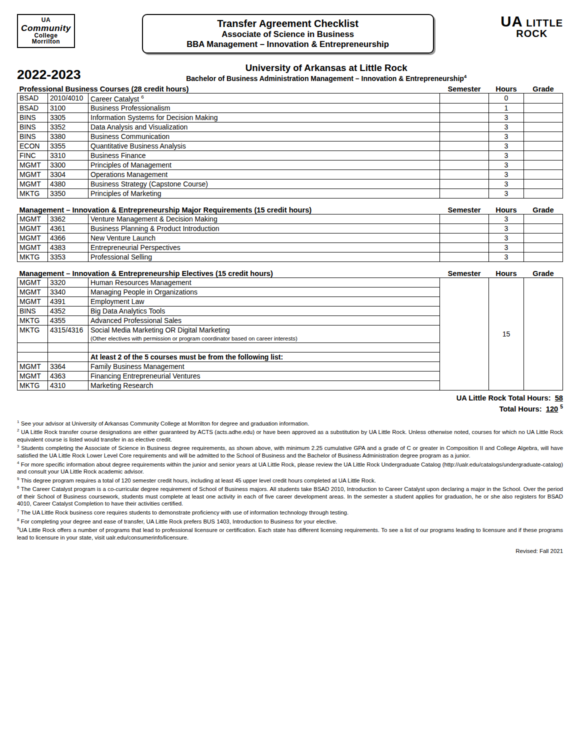UACommunity College
Morrilton
Transfer Agreement Checklist
Associate of Science in Business
BBA Management – Innovation & Entrepreneurship
UA LITTLE
ROCK
2022-2023
University of Arkansas at Little Rock
Bachelor of Business Administration Management – Innovation & Entrepreneurship4
| Professional Business Courses (28 credit hours) | Semester | Hours | Grade |
| BSAD | 2010/4010 | Career Catalyst 6 | | 0 | |
| BSAD | 3100 | Business Professionalism | | 1 | |
| BINS | 3305 | Information Systems for Decision Making | | 3 | |
| BINS | 3352 | Data Analysis and Visualization | | 3 | |
| BINS | 3380 | Business Communication | | 3 | |
| ECON | 3355 | Quantitative Business Analysis | | 3 | |
| FINC | 3310 | Business Finance | | 3 | |
| MGMT | 3300 | Principles of Management | | 3 | |
| MGMT | 3304 | Operations Management | | 3 | |
| MGMT | 4380 | Business Strategy (Capstone Course) | | 3 | |
| MKTG | 3350 | Principles of Marketing | | 3 | |
| Management – Innovation & Entrepreneurship Major Requirements (15 credit hours) | Semester | Hours | Grade |
| MGMT | 3362 | Venture Management & Decision Making | | 3 | |
| MGMT | 4361 | Business Planning & Product Introduction | | 3 | |
| MGMT | 4366 | New Venture Launch | | 3 | |
| MGMT | 4383 | Entrepreneurial Perspectives | | 3 | |
| MKTG | 3353 | Professional Selling | | 3 | |
| Management – Innovation & Entrepreneurship Electives (15 credit hours) | Semester | Hours | Grade |
| MGMT | 3320 | Human Resources Management | | 15 | |
| MGMT | 3340 | Managing People in Organizations |
| MGMT | 4391 | Employment Law |
| BINS | 4352 | Big Data Analytics Tools |
| MKTG | 4355 | Advanced Professional Sales |
| MKTG | 4315/4316 | Social Media Marketing OR Digital Marketing (Other electives with permission or program coordinator based on career interests) |
| | | At least 2 of the 5 courses must be from the following list: |
| MGMT | 3364 | Family Business Management |
| MGMT | 4363 | Financing Entrepreneurial Ventures |
| MKTG | 4310 | Marketing Research |
UA Little Rock Total Hours: 58
Total Hours: 120 5
1 See your advisor at University of Arkansas Community College at Morrilton for degree and graduation information.
2 UA Little Rock transfer course designations are either guaranteed by ACTS (acts.adhe.edu) or have been approved as a substitution by UA Little Rock. Unless otherwise noted, courses for which no UA Little Rock equivalent course is listed would transfer in as elective credit.
3 Students completing the Associate of Science in Business degree requirements, as shown above, with minimum 2.25 cumulative GPA and a grade of C or greater in Composition II and College Algebra, will have satisfied the UA Little Rock Lower Level Core requirements and will be admitted to the School of Business and the Bachelor of Business Administration degree program as a junior.
4 For more specific information about degree requirements within the junior and senior years at UA Little Rock, please review the UA Little Rock Undergraduate Catalog (http://ualr.edu/catalogs/undergraduate-catalog) and consult your UA Little Rock academic advisor.
5 This degree program requires a total of 120 semester credit hours, including at least 45 upper level credit hours completed at UA Little Rock.
6 The Career Catalyst program is a co-curricular degree requirement of School of Business majors. All students take BSAD 2010, Introduction to Career Catalyst upon declaring a major in the School. Over the period of their School of Business coursework, students must complete at least one activity in each of five career development areas. In the semester a student applies for graduation, he or she also registers for BSAD 4010, Career Catalyst Completion to have their activities certified.
7 The UA Little Rock business core requires students to demonstrate proficiency with use of information technology through testing.
8 For completing your degree and ease of transfer, UA Little Rock prefers BUS 1403, Introduction to Business for your elective.
9UA Little Rock offers a number of programs that lead to professional licensure or certification. Each state has different licensing requirements. To see a list of our programs leading to licensure and if these programs lead to licensure in your state, visit ualr.edu/consumerinfo/licensure.
Revised: Fall 2021